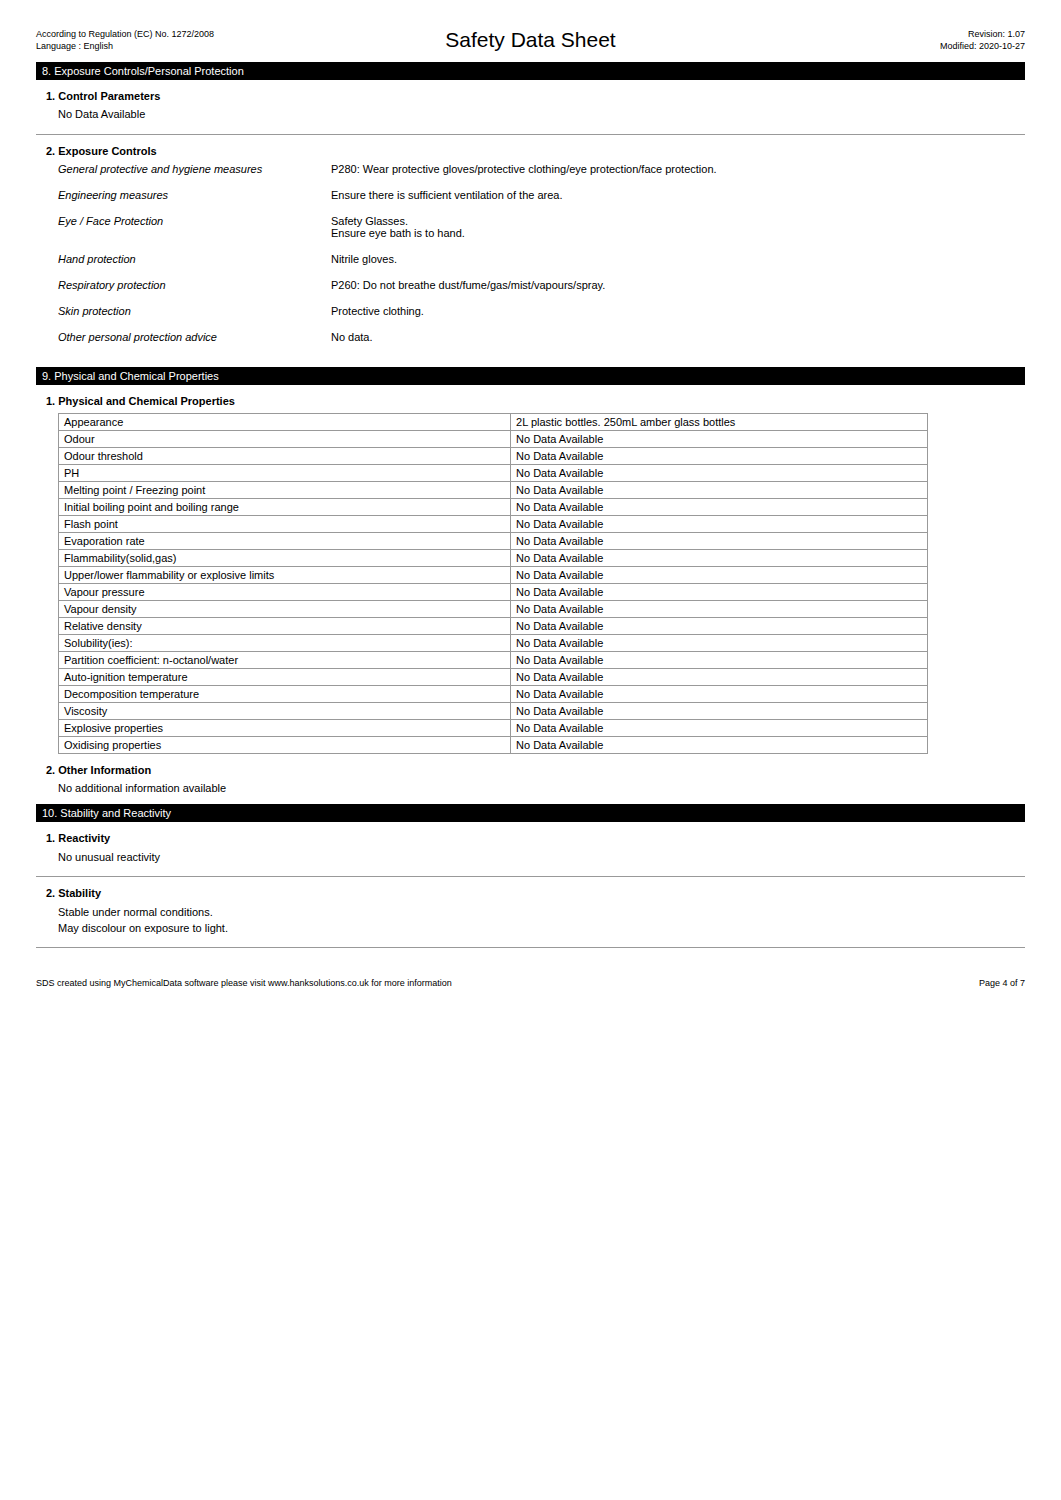According to Regulation (EC) No. 1272/2008
Language : English
Safety Data Sheet
Revision: 1.07
Modified: 2020-10-27
8. Exposure Controls/Personal Protection
1. Control Parameters
No Data Available
2. Exposure Controls
| General protective and hygiene measures | P280: Wear protective gloves/protective clothing/eye protection/face protection. |
| Engineering measures | Ensure there is sufficient ventilation of the area. |
| Eye / Face Protection | Safety Glasses. Ensure eye bath is to hand. |
| Hand protection | Nitrile gloves. |
| Respiratory protection | P260: Do not breathe dust/fume/gas/mist/vapours/spray. |
| Skin protection | Protective clothing. |
| Other personal protection advice | No data. |
9. Physical and Chemical Properties
1. Physical and Chemical Properties
| Appearance | 2L plastic bottles. 250mL amber glass bottles |
| Odour | No Data Available |
| Odour threshold | No Data Available |
| PH | No Data Available |
| Melting point / Freezing point | No Data Available |
| Initial boiling point and boiling range | No Data Available |
| Flash point | No Data Available |
| Evaporation rate | No Data Available |
| Flammability(solid,gas) | No Data Available |
| Upper/lower flammability or explosive limits | No Data Available |
| Vapour pressure | No Data Available |
| Vapour density | No Data Available |
| Relative density | No Data Available |
| Solubility(ies): | No Data Available |
| Partition coefficient: n-octanol/water | No Data Available |
| Auto-ignition temperature | No Data Available |
| Decomposition temperature | No Data Available |
| Viscosity | No Data Available |
| Explosive properties | No Data Available |
| Oxidising properties | No Data Available |
2. Other Information
No additional information available
10. Stability and Reactivity
1. Reactivity
No unusual reactivity
2. Stability
Stable under normal conditions.
May discolour on exposure to light.
SDS created using MyChemicalData software please visit www.hanksolutions.co.uk for more information
Page 4 of 7